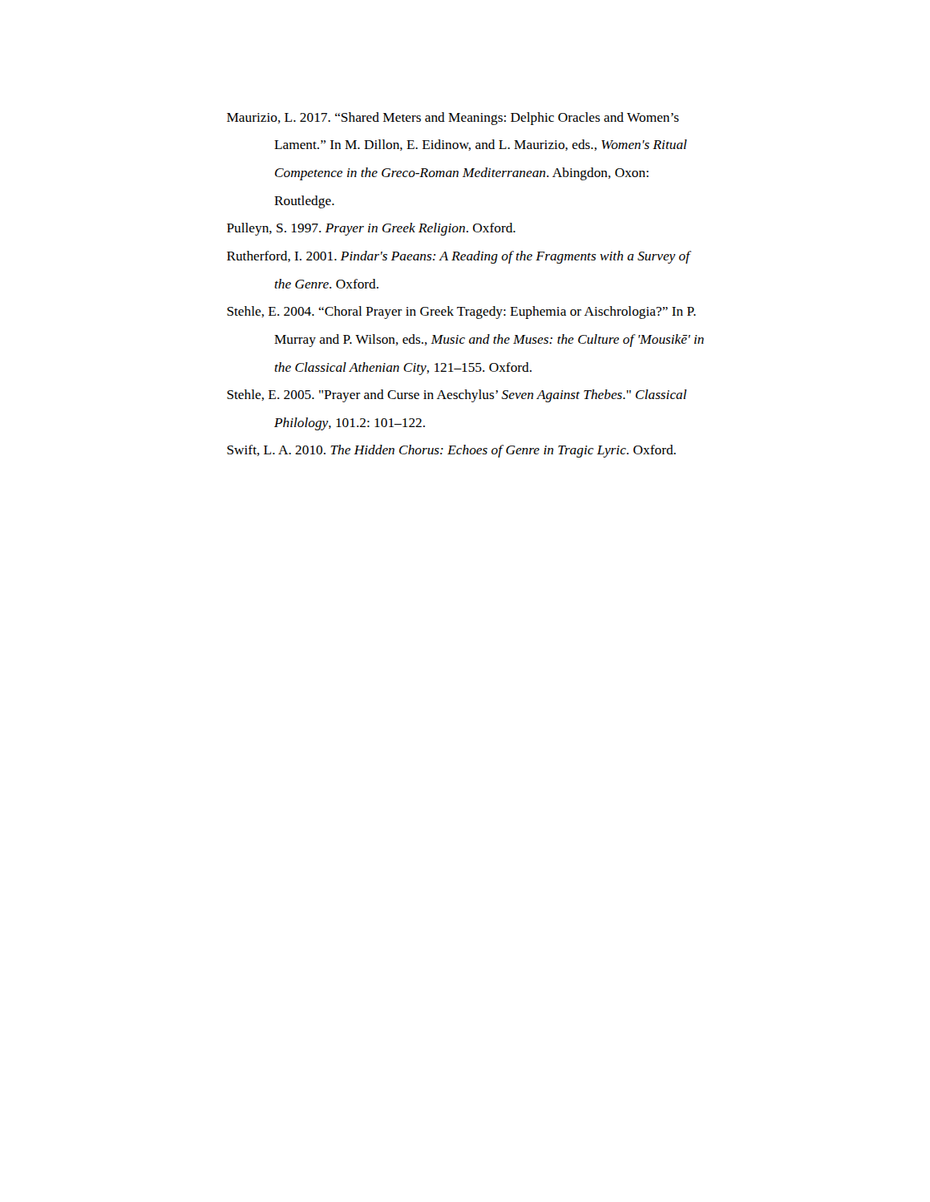Maurizio, L. 2017. “Shared Meters and Meanings: Delphic Oracles and Women’s Lament.” In M. Dillon, E. Eidinow, and L. Maurizio, eds., Women's Ritual Competence in the Greco-Roman Mediterranean. Abingdon, Oxon: Routledge.
Pulleyn, S. 1997. Prayer in Greek Religion. Oxford.
Rutherford, I. 2001. Pindar's Paeans: A Reading of the Fragments with a Survey of the Genre. Oxford.
Stehle, E. 2004. “Choral Prayer in Greek Tragedy: Euphemia or Aischrologia?” In P. Murray and P. Wilson, eds., Music and the Muses: the Culture of 'Mousikē' in the Classical Athenian City, 121–155. Oxford.
Stehle, E. 2005. "Prayer and Curse in Aeschylus’ Seven Against Thebes." Classical Philology, 101.2: 101–122.
Swift, L. A. 2010. The Hidden Chorus: Echoes of Genre in Tragic Lyric. Oxford.